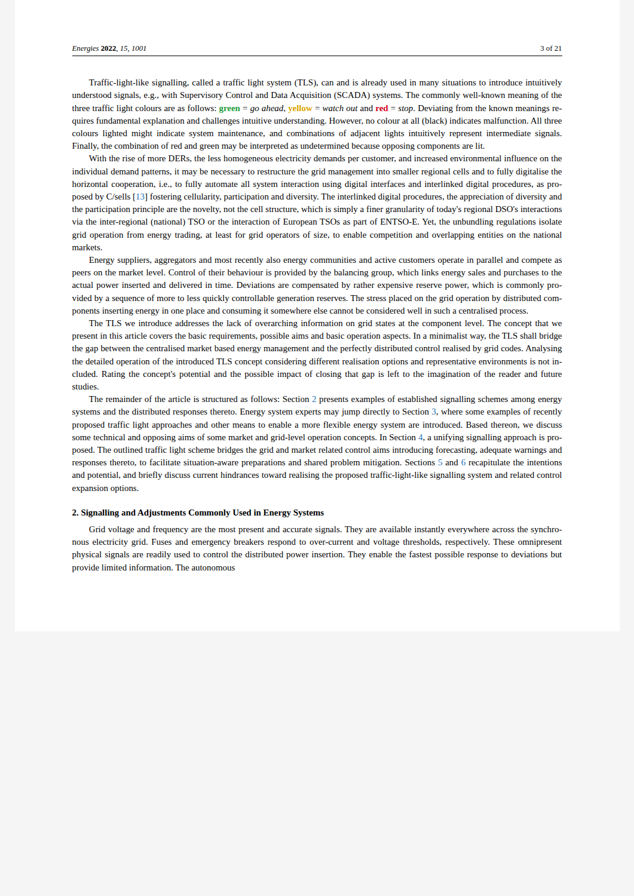Energies 2022, 15, 1001 3 of 21
Traffic-light-like signalling, called a traffic light system (TLS), can and is already used in many situations to introduce intuitively understood signals, e.g., with Supervisory Control and Data Acquisition (SCADA) systems. The commonly well-known meaning of the three traffic light colours are as follows: green = go ahead, yellow = watch out and red = stop. Deviating from the known meanings requires fundamental explanation and challenges intuitive understanding. However, no colour at all (black) indicates malfunction. All three colours lighted might indicate system maintenance, and combinations of adjacent lights intuitively represent intermediate signals. Finally, the combination of red and green may be interpreted as undetermined because opposing components are lit.
With the rise of more DERs, the less homogeneous electricity demands per customer, and increased environmental influence on the individual demand patterns, it may be necessary to restructure the grid management into smaller regional cells and to fully digitalise the horizontal cooperation, i.e., to fully automate all system interaction using digital interfaces and interlinked digital procedures, as proposed by C/sells [13] fostering cellularity, participation and diversity. The interlinked digital procedures, the appreciation of diversity and the participation principle are the novelty, not the cell structure, which is simply a finer granularity of today's regional DSO's interactions via the inter-regional (national) TSO or the interaction of European TSOs as part of ENTSO-E. Yet, the unbundling regulations isolate grid operation from energy trading, at least for grid operators of size, to enable competition and overlapping entities on the national markets.
Energy suppliers, aggregators and most recently also energy communities and active customers operate in parallel and compete as peers on the market level. Control of their behaviour is provided by the balancing group, which links energy sales and purchases to the actual power inserted and delivered in time. Deviations are compensated by rather expensive reserve power, which is commonly provided by a sequence of more to less quickly controllable generation reserves. The stress placed on the grid operation by distributed components inserting energy in one place and consuming it somewhere else cannot be considered well in such a centralised process.
The TLS we introduce addresses the lack of overarching information on grid states at the component level. The concept that we present in this article covers the basic requirements, possible aims and basic operation aspects. In a minimalist way, the TLS shall bridge the gap between the centralised market based energy management and the perfectly distributed control realised by grid codes. Analysing the detailed operation of the introduced TLS concept considering different realisation options and representative environments is not included. Rating the concept's potential and the possible impact of closing that gap is left to the imagination of the reader and future studies.
The remainder of the article is structured as follows: Section 2 presents examples of established signalling schemes among energy systems and the distributed responses thereto. Energy system experts may jump directly to Section 3, where some examples of recently proposed traffic light approaches and other means to enable a more flexible energy system are introduced. Based thereon, we discuss some technical and opposing aims of some market and grid-level operation concepts. In Section 4, a unifying signalling approach is proposed. The outlined traffic light scheme bridges the grid and market related control aims introducing forecasting, adequate warnings and responses thereto, to facilitate situation-aware preparations and shared problem mitigation. Sections 5 and 6 recapitulate the intentions and potential, and briefly discuss current hindrances toward realising the proposed traffic-light-like signalling system and related control expansion options.
2. Signalling and Adjustments Commonly Used in Energy Systems
Grid voltage and frequency are the most present and accurate signals. They are available instantly everywhere across the synchronous electricity grid. Fuses and emergency breakers respond to over-current and voltage thresholds, respectively. These omnipresent physical signals are readily used to control the distributed power insertion. They enable the fastest possible response to deviations but provide limited information. The autonomous